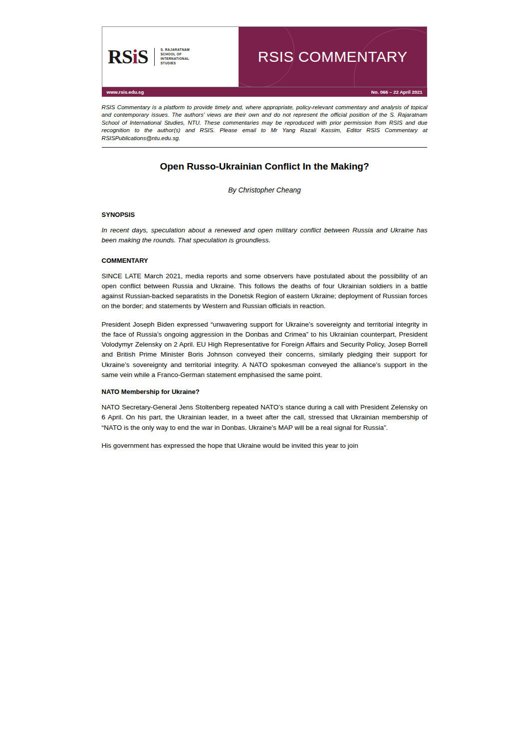RSi S
S. Rajaratnam
School of
International
Studies
RSIS COMMENTARY
www.rsis.edu.sg No. 066 – 22 April 2021
RSIS Commentary is a platform to provide timely and, where appropriate, policy-relevant commentary and analysis of topical and contemporary issues. The authors’ views are their own and do not represent the official position of the S. Rajaratnam School of International Studies, NTU. These commentaries may be reproduced with prior permission from RSIS and due recognition to the author(s) and RSIS. Please email to Mr Yang Razali Kassim, Editor RSIS Commentary at RSISPublications@ntu.edu.sg.
Open Russo-Ukrainian Conflict In the Making?
By Christopher Cheang
SYNOPSIS
In recent days, speculation about a renewed and open military conflict between Russia and Ukraine has been making the rounds. That speculation is groundless.
COMMENTARY
SINCE LATE March 2021, media reports and some observers have postulated about the possibility of an open conflict between Russia and Ukraine. This follows the deaths of four Ukrainian soldiers in a battle against Russian-backed separatists in the Donetsk Region of eastern Ukraine; deployment of Russian forces on the border; and statements by Western and Russian officials in reaction.
President Joseph Biden expressed “unwavering support for Ukraine’s sovereignty and territorial integrity in the face of Russia’s ongoing aggression in the Donbas and Crimea” to his Ukrainian counterpart, President Volodymyr Zelensky on 2 April. EU High Representative for Foreign Affairs and Security Policy, Josep Borrell and British Prime Minister Boris Johnson conveyed their concerns, similarly pledging their support for Ukraine’s sovereignty and territorial integrity. A NATO spokesman conveyed the alliance’s support in the same vein while a Franco-German statement emphasised the same point.
NATO Membership for Ukraine?
NATO Secretary-General Jens Stoltenberg repeated NATO’s stance during a call with President Zelensky on 6 April. On his part, the Ukrainian leader, in a tweet after the call, stressed that Ukrainian membership of “NATO is the only way to end the war in Donbas. Ukraine's MAP will be a real signal for Russia”.
His government has expressed the hope that Ukraine would be invited this year to join